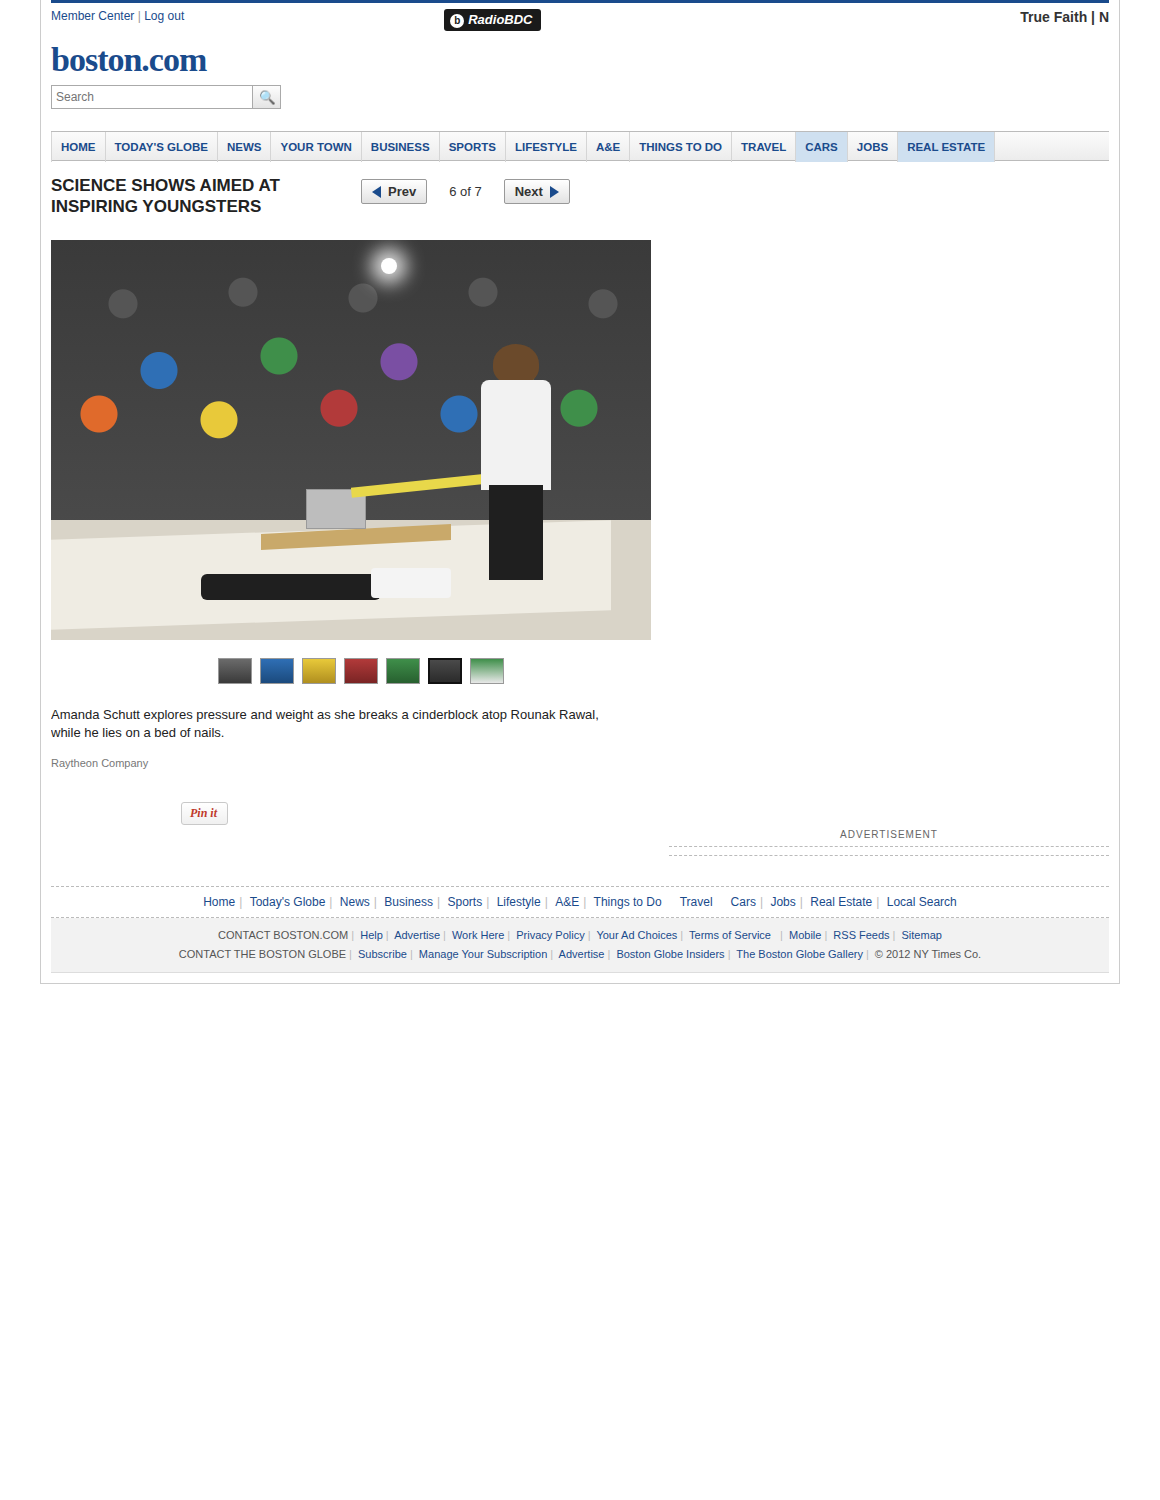Member Center | Log out
b RadioBDC
True Faith | N
boston.com
🔍
Home
Today's Globe
News
Your Town
Business
Sports
Lifestyle
A&E
Things to Do
Travel
Cars
Jobs
Real Estate
Science shows aimed at inspiring youngsters
Prev 6 of 7 Next
Amanda Schutt explores pressure and weight as she breaks a cinderblock atop Rounak Rawal, while he lies on a bed of nails.
Raytheon Company
Pin it
Advertisement
Home| Today's Globe| News| Business| Sports| Lifestyle| A&E| Things to Do Travel Cars| Jobs| Real Estate| Local Search
Contact Boston.com| Help| Advertise| Work Here| Privacy Policy| Your Ad Choices| Terms of Service | Mobile| RSS Feeds| Sitemap
Contact the Boston Globe| Subscribe| Manage Your Subscription| Advertise| Boston Globe Insiders| The Boston Globe Gallery| © 2012 NY Times Co.